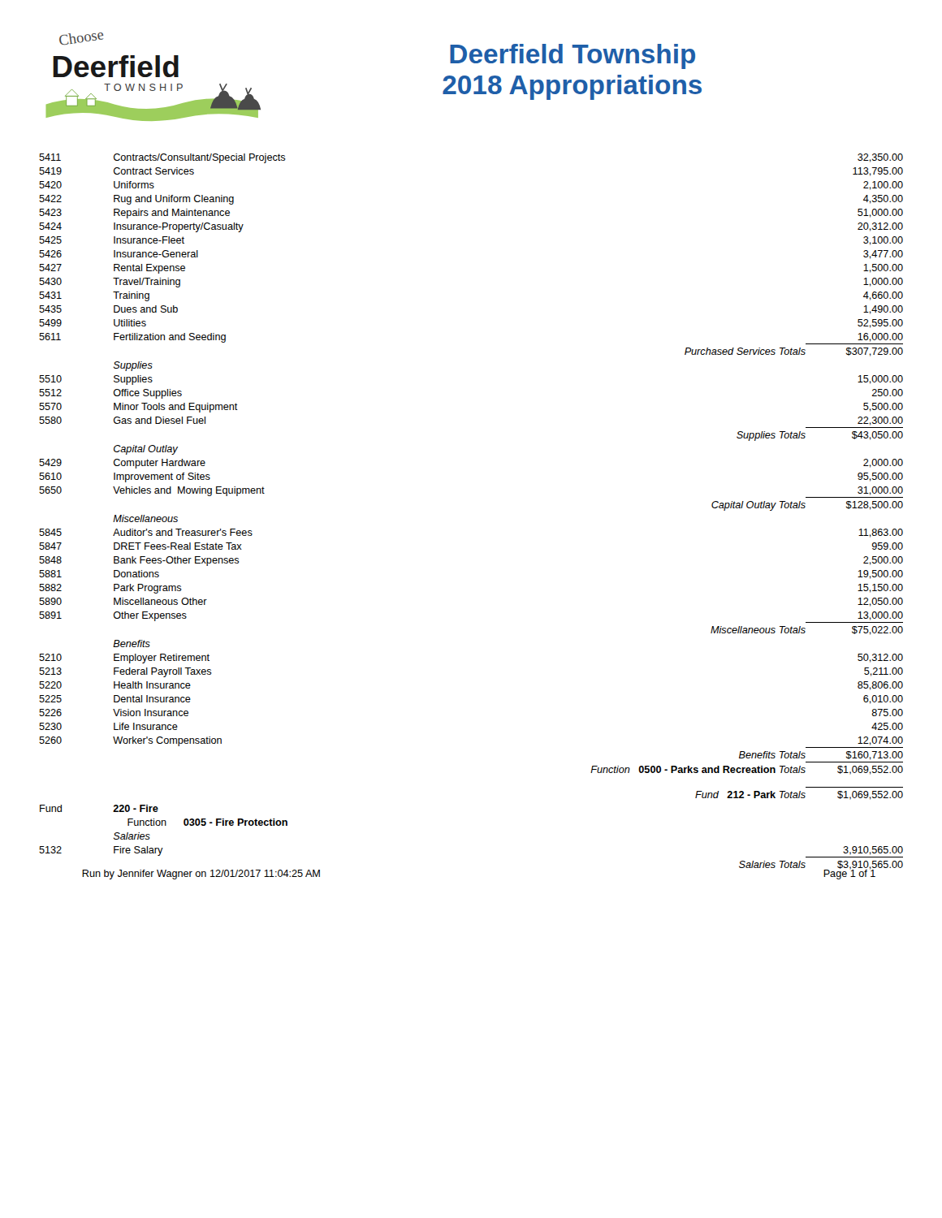Choose Deerfield TOWNSHIP
Deerfield Township
2018 Appropriations
| 5411 | Contracts/Consultant/Special Projects | | 32,350.00 |
| 5419 | Contract Services | | 113,795.00 |
| 5420 | Uniforms | | 2,100.00 |
| 5422 | Rug and Uniform Cleaning | | 4,350.00 |
| 5423 | Repairs and Maintenance | | 51,000.00 |
| 5424 | Insurance-Property/Casualty | | 20,312.00 |
| 5425 | Insurance-Fleet | | 3,100.00 |
| 5426 | Insurance-General | | 3,477.00 |
| 5427 | Rental Expense | | 1,500.00 |
| 5430 | Travel/Training | | 1,000.00 |
| 5431 | Training | | 4,660.00 |
| 5435 | Dues and Sub | | 1,490.00 |
| 5499 | Utilities | | 52,595.00 |
| 5611 | Fertilization and Seeding | | 16,000.00 |
| | | Purchased Services Totals | $307,729.00 |
| | Supplies |
| 5510 | Supplies | | 15,000.00 |
| 5512 | Office Supplies | | 250.00 |
| 5570 | Minor Tools and Equipment | | 5,500.00 |
| 5580 | Gas and Diesel Fuel | | 22,300.00 |
| | | Supplies Totals | $43,050.00 |
| | Capital Outlay |
| 5429 | Computer Hardware | | 2,000.00 |
| 5610 | Improvement of Sites | | 95,500.00 |
| 5650 | Vehicles and Mowing Equipment | | 31,000.00 |
| | | Capital Outlay Totals | $128,500.00 |
| | Miscellaneous |
| 5845 | Auditor's and Treasurer's Fees | | 11,863.00 |
| 5847 | DRET Fees-Real Estate Tax | | 959.00 |
| 5848 | Bank Fees-Other Expenses | | 2,500.00 |
| 5881 | Donations | | 19,500.00 |
| 5882 | Park Programs | | 15,150.00 |
| 5890 | Miscellaneous Other | | 12,050.00 |
| 5891 | Other Expenses | | 13,000.00 |
| | | Miscellaneous Totals | $75,022.00 |
| | Benefits |
| 5210 | Employer Retirement | | 50,312.00 |
| 5213 | Federal Payroll Taxes | | 5,211.00 |
| 5220 | Health Insurance | | 85,806.00 |
| 5225 | Dental Insurance | | 6,010.00 |
| 5226 | Vision Insurance | | 875.00 |
| 5230 | Life Insurance | | 425.00 |
| 5260 | Worker's Compensation | | 12,074.00 |
| | | Benefits Totals | $160,713.00 |
| | | Function 0500 - Parks and Recreation Totals | $1,069,552.00 |
| | | Fund 212 - Park Totals | $1,069,552.00 |
| Fund | 220 - Fire |
| | Function 0305 - Fire Protection |
| | Salaries |
| 5132 | Fire Salary | | 3,910,565.00 |
| | | Salaries Totals | $3,910,565.00 |
Run by Jennifer Wagner on 12/01/2017 11:04:25 AM
Page 1 of 1